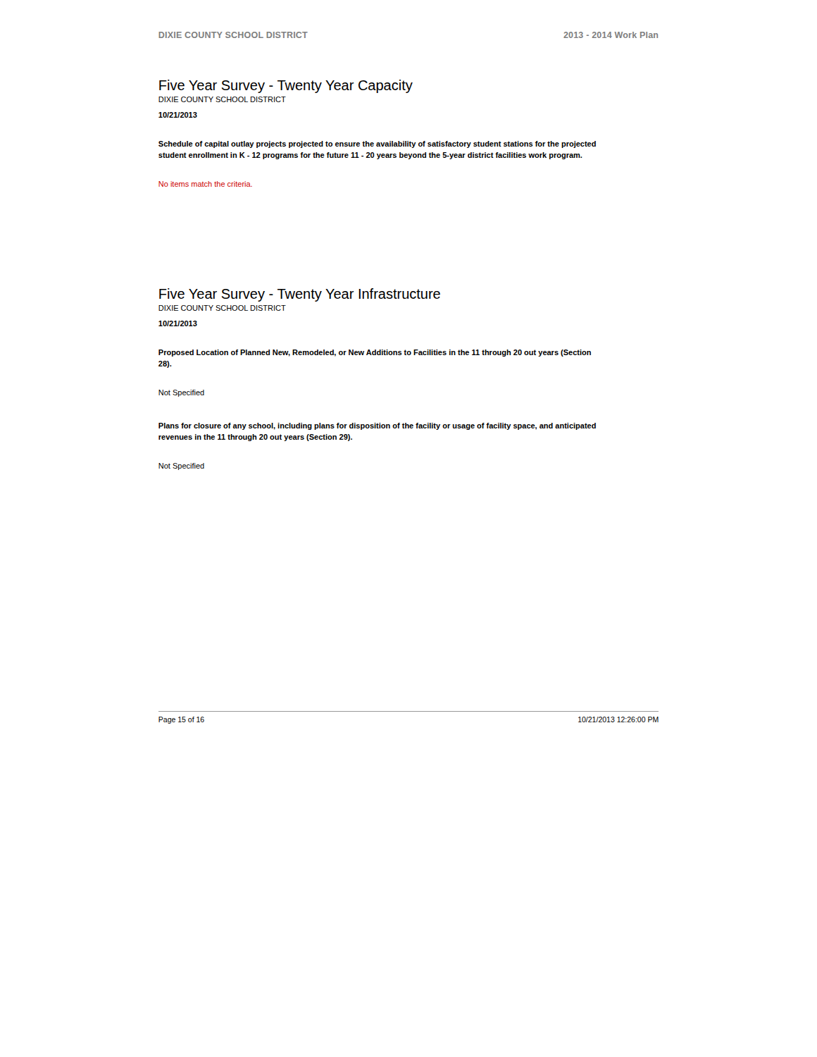DIXIE COUNTY SCHOOL DISTRICT
2013 - 2014 Work Plan
Five Year Survey - Twenty Year Capacity
DIXIE COUNTY SCHOOL DISTRICT
10/21/2013
Schedule of capital outlay projects projected to ensure the availability of satisfactory student stations for the projected
student enrollment in K - 12 programs for the future 11 - 20 years beyond the 5-year district facilities work program.
No items match the criteria.
Five Year Survey - Twenty Year Infrastructure
DIXIE COUNTY SCHOOL DISTRICT
10/21/2013
Proposed Location of Planned New, Remodeled, or New Additions to Facilities in the 11 through 20 out years (Section
28).
Not Specified
Plans for closure of any school, including plans for disposition of the facility or usage of facility space, and anticipated
revenues in the 11 through 20 out years (Section 29).
Not Specified
Page 15 of 16
10/21/2013 12:26:00 PM